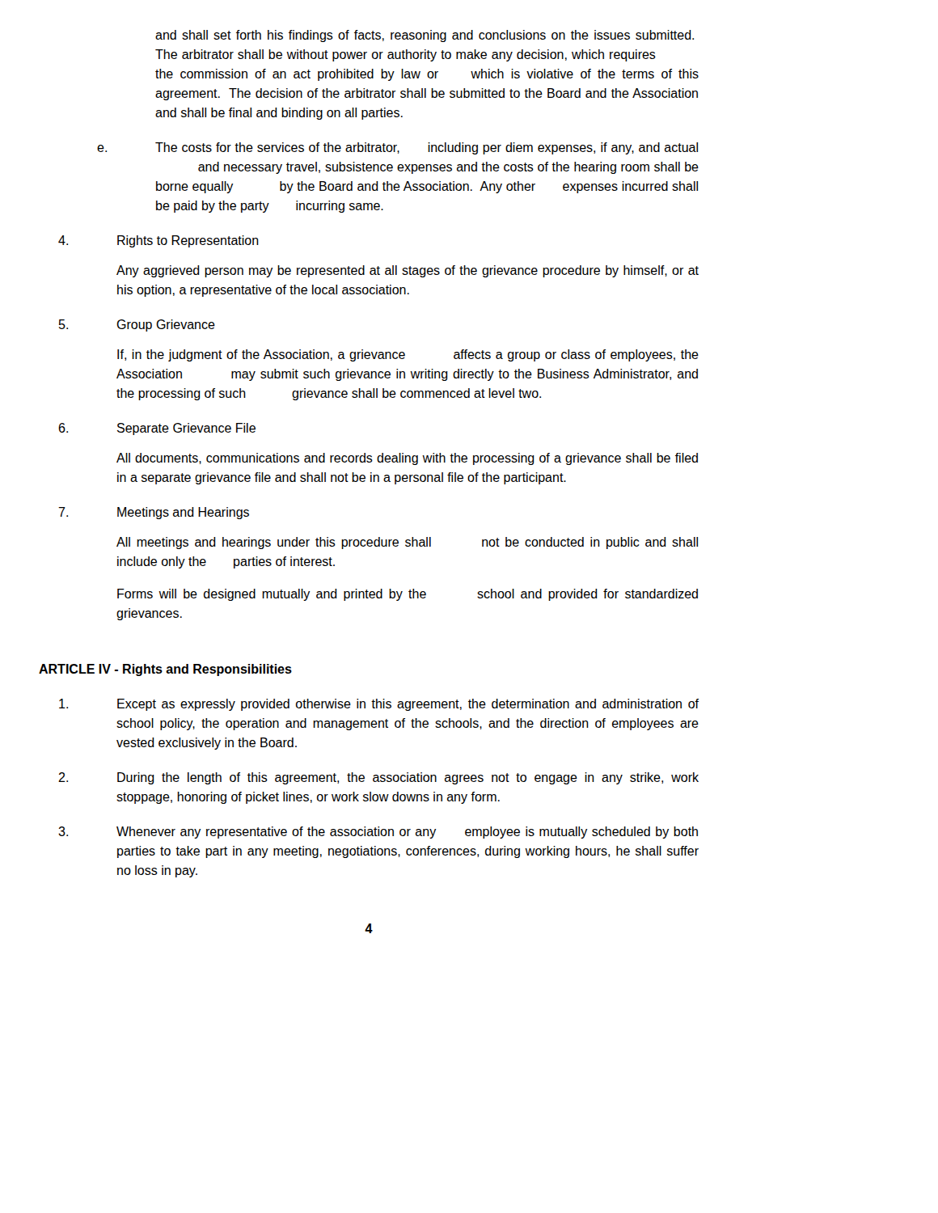and shall set forth his findings of facts, reasoning and conclusions on the issues submitted. The arbitrator shall be without power or authority to make any decision, which requires the commission of an act prohibited by law or which is violative of the terms of this agreement. The decision of the arbitrator shall be submitted to the Board and the Association and shall be final and binding on all parties.
e.
The costs for the services of the arbitrator, including per diem expenses, if any, and actual and necessary travel, subsistence expenses and the costs of the hearing room shall be borne equally by the Board and the Association. Any other expenses incurred shall be paid by the party incurring same.
4.
Rights to Representation
Any aggrieved person may be represented at all stages of the grievance procedure by himself, or at his option, a representative of the local association.
5.
Group Grievance
If, in the judgment of the Association, a grievance affects a group or class of employees, the Association may submit such grievance in writing directly to the Business Administrator, and the processing of such grievance shall be commenced at level two.
6.
Separate Grievance File
All documents, communications and records dealing with the processing of a grievance shall be filed in a separate grievance file and shall not be in a personal file of the participant.
7.
Meetings and Hearings
All meetings and hearings under this procedure shall not be conducted in public and shall include only the parties of interest.
Forms will be designed mutually and printed by the school and provided for standardized grievances.
ARTICLE IV - Rights and Responsibilities
1.
Except as expressly provided otherwise in this agreement, the determination and administration of school policy, the operation and management of the schools, and the direction of employees are vested exclusively in the Board.
2.
During the length of this agreement, the association agrees not to engage in any strike, work stoppage, honoring of picket lines, or work slow downs in any form.
3.
Whenever any representative of the association or any employee is mutually scheduled by both parties to take part in any meeting, negotiations, conferences, during working hours, he shall suffer no loss in pay.
4